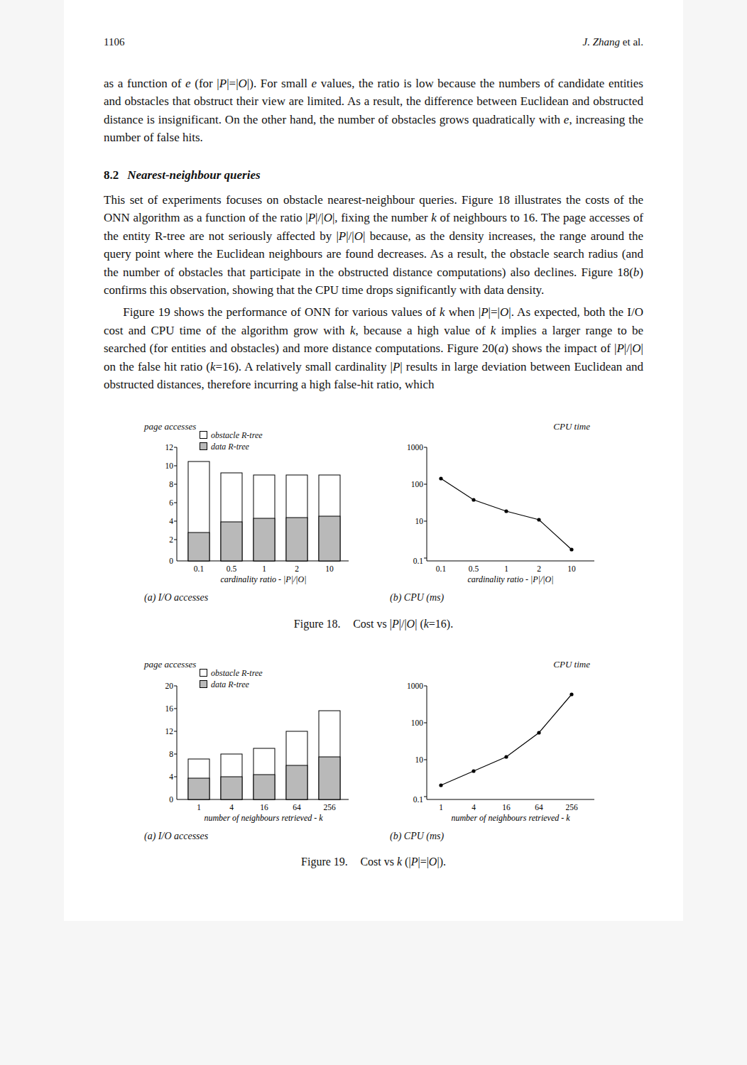1106 J. Zhang et al.
as a function of e (for |P|=|O|). For small e values, the ratio is low because the numbers of candidate entities and obstacles that obstruct their view are limited. As a result, the difference between Euclidean and obstructed distance is insignificant. On the other hand, the number of obstacles grows quadratically with e, increasing the number of false hits.
8.2 Nearest-neighbour queries
This set of experiments focuses on obstacle nearest-neighbour queries. Figure 18 illustrates the costs of the ONN algorithm as a function of the ratio |P|/|O|, fixing the number k of neighbours to 16. The page accesses of the entity R-tree are not seriously affected by |P|/|O| because, as the density increases, the range around the query point where the Euclidean neighbours are found decreases. As a result, the obstacle search radius (and the number of obstacles that participate in the obstructed distance computations) also declines. Figure 18(b) confirms this observation, showing that the CPU time drops significantly with data density.
Figure 19 shows the performance of ONN for various values of k when |P|=|O|. As expected, both the I/O cost and CPU time of the algorithm grow with k, because a high value of k implies a larger range to be searched (for entities and obstacles) and more distance computations. Figure 20(a) shows the impact of |P|/|O| on the false hit ratio (k=16). A relatively small cardinality |P| results in large deviation between Euclidean and obstructed distances, therefore incurring a high false-hit ratio, which
page accesses
obstacle R-tree
data R-tree
12 10 8 6 4 2 0 0.1 0.5 1 2 10 cardinality ratio - |P|/|O|
(a) I/O accesses
CPU time
1000 100 10 0.1 0.1 0.5 1 2 10 cardinality ratio - |P|/|O|
(b) CPU (ms)
Figure 18. Cost vs |P|/|O| (k=16).
page accesses
obstacle R-tree
data R-tree
20 16 12 8 4 0 1 4 16 64 256 number of neighbours retrieved - k
(a) I/O accesses
CPU time
1000 100 10 0.1 1 4 16 64 256 number of neighbours retrieved - k
(b) CPU (ms)
Figure 19. Cost vs k (|P|=|O|).